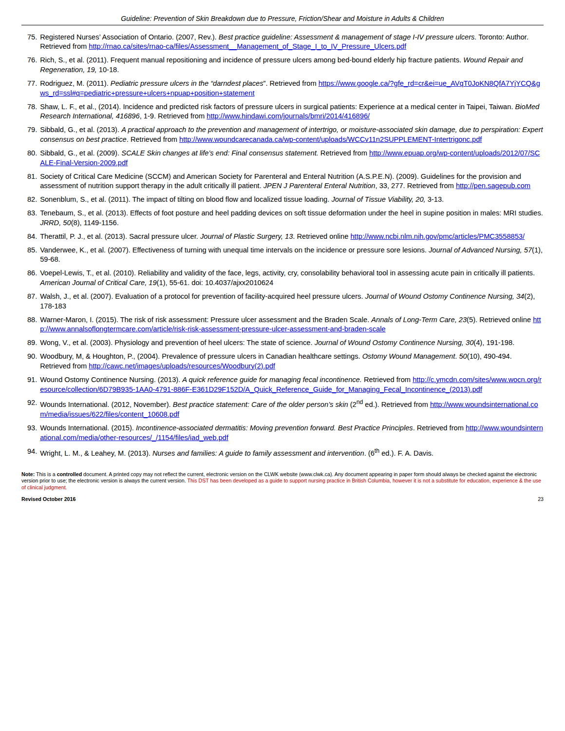Guideline: Prevention of Skin Breakdown due to Pressure, Friction/Shear and Moisture in Adults & Children
75. Registered Nurses’ Association of Ontario. (2007, Rev.). Best practice guideline: Assessment & management of stage I-IV pressure ulcers. Toronto: Author. Retrieved from http://rnao.ca/sites/rnao-ca/files/Assessment__Management_of_Stage_I_to_IV_Pressure_Ulcers.pdf
76. Rich, S., et al. (2011). Frequent manual repositioning and incidence of pressure ulcers among bed-bound elderly hip fracture patients. Wound Repair and Regeneration, 19, 10-18.
77. Rodriguez, M. (2011). Pediatric pressure ulcers in the “darndest places”. Retrieved from https://www.google.ca/?gfe_rd=cr&ei=ue_AVqT0JoKN8QfA7YjYCQ&gws_rd=ssl#q=pediatric+pressure+ulcers+npuap+position+statement
78. Shaw, L. F., et al., (2014). Incidence and predicted risk factors of pressure ulcers in surgical patients: Experience at a medical center in Taipei, Taiwan. BioMed Research International, 416896, 1-9. Retrieved from http://www.hindawi.com/journals/bmri/2014/416896/
79. Sibbald, G., et al. (2013). A practical approach to the prevention and management of intertrigo, or moisture-associated skin damage, due to perspiration: Expert consensus on best practice. Retrieved from http://www.woundcarecanada.ca/wp-content/uploads/WCCv11n2SUPPLEMENT-Intertrigonc.pdf
80. Sibbald, G., et al. (2009). SCALE Skin changes at life’s end: Final consensus statement. Retrieved from http://www.epuap.org/wp-content/uploads/2012/07/SCALE-Final-Version-2009.pdf
81. Society of Critical Care Medicine (SCCM) and American Society for Parenteral and Enteral Nutrition (A.S.P.E.N). (2009). Guidelines for the provision and assessment of nutrition support therapy in the adult critically ill patient. JPEN J Parenteral Enteral Nutrition, 33, 277. Retrieved from http://pen.sagepub.com
82. Sonenblum, S., et al. (2011). The impact of tilting on blood flow and localized tissue loading. Journal of Tissue Viability, 20, 3-13.
83. Tenebaum, S., et al. (2013). Effects of foot posture and heel padding devices on soft tissue deformation under the heel in supine position in males: MRI studies. JRRD, 50(8), 1149-1156.
84. Therattil, P. J., et al. (2013). Sacral pressure ulcer. Journal of Plastic Surgery, 13. Retrieved online http://www.ncbi.nlm.nih.gov/pmc/articles/PMC3558853/
85. Vanderwee, K., et al. (2007). Effectiveness of turning with unequal time intervals on the incidence or pressure sore lesions. Journal of Advanced Nursing, 57(1), 59-68.
86. Voepel-Lewis, T., et al. (2010). Reliability and validity of the face, legs, activity, cry, consolability behavioral tool in assessing acute pain in critically ill patients. American Journal of Critical Care, 19(1), 55-61. doi: 10.4037/ajxx2010624
87. Walsh, J., et al. (2007). Evaluation of a protocol for prevention of facility-acquired heel pressure ulcers. Journal of Wound Ostomy Continence Nursing, 34(2), 178-183
88. Warner-Maron, I. (2015). The risk of risk assessment: Pressure ulcer assessment and the Braden Scale. Annals of Long-Term Care, 23(5). Retrieved online http://www.annalsoflongtermcare.com/article/risk-risk-assessment-pressure-ulcer-assessment-and-braden-scale
89. Wong, V., et al. (2003). Physiology and prevention of heel ulcers: The state of science. Journal of Wound Ostomy Continence Nursing, 30(4), 191-198.
90. Woodbury, M, & Houghton, P., (2004). Prevalence of pressure ulcers in Canadian healthcare settings. Ostomy Wound Management. 50(10), 490-494. Retrieved from http://cawc.net/images/uploads/resources/Woodbury(2).pdf
91. Wound Ostomy Continence Nursing. (2013). A quick reference guide for managing fecal incontinence. Retrieved from http://c.ymcdn.com/sites/www.wocn.org/resource/collection/6D79B935-1AA0-4791-886F-E361D29F152D/A_Quick_Reference_Guide_for_Managing_Fecal_Incontinence_(2013).pdf
92. Wounds International. (2012, November). Best practice statement: Care of the older person’s skin (2nd ed.). Retrieved from http://www.woundsinternational.com/media/issues/622/files/content_10608.pdf
93. Wounds International. (2015). Incontinence-associated dermatitis: Moving prevention forward. Best Practice Principles. Retrieved from http://www.woundsinternational.com/media/other-resources/_/1154/files/iad_web.pdf
94. Wright, L. M., & Leahey, M. (2013). Nurses and families: A guide to family assessment and intervention. (6th ed.). F. A. Davis.
Note: This is a controlled document. A printed copy may not reflect the current, electronic version on the CLWK website (www.clwk.ca). Any document appearing in paper form should always be checked against the electronic version prior to use; the electronic version is always the current version. This DST has been developed as a guide to support nursing practice in British Columbia, however it is not a substitute for education, experience & the use of clinical judgment.
Revised October 2016 23